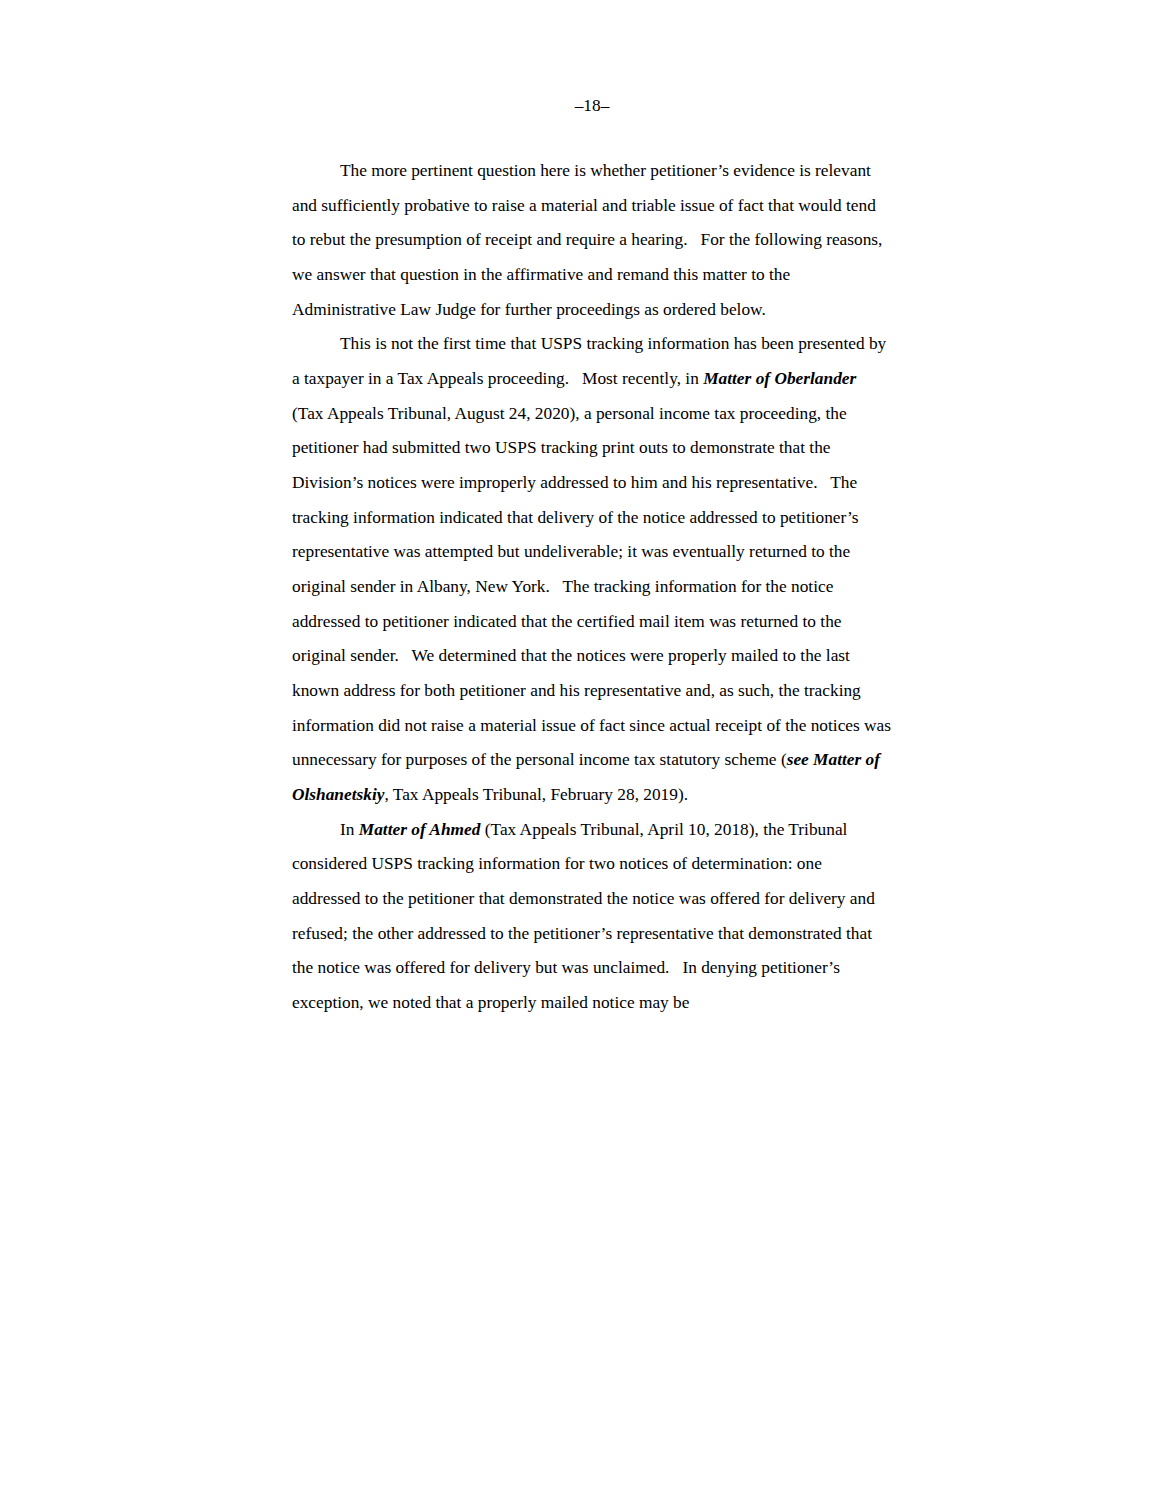–18–
The more pertinent question here is whether petitioner’s evidence is relevant and sufficiently probative to raise a material and triable issue of fact that would tend to rebut the presumption of receipt and require a hearing. For the following reasons, we answer that question in the affirmative and remand this matter to the Administrative Law Judge for further proceedings as ordered below.
This is not the first time that USPS tracking information has been presented by a taxpayer in a Tax Appeals proceeding. Most recently, in Matter of Oberlander (Tax Appeals Tribunal, August 24, 2020), a personal income tax proceeding, the petitioner had submitted two USPS tracking print outs to demonstrate that the Division’s notices were improperly addressed to him and his representative. The tracking information indicated that delivery of the notice addressed to petitioner’s representative was attempted but undeliverable; it was eventually returned to the original sender in Albany, New York. The tracking information for the notice addressed to petitioner indicated that the certified mail item was returned to the original sender. We determined that the notices were properly mailed to the last known address for both petitioner and his representative and, as such, the tracking information did not raise a material issue of fact since actual receipt of the notices was unnecessary for purposes of the personal income tax statutory scheme (see Matter of Olshanetskiy, Tax Appeals Tribunal, February 28, 2019).
In Matter of Ahmed (Tax Appeals Tribunal, April 10, 2018), the Tribunal considered USPS tracking information for two notices of determination: one addressed to the petitioner that demonstrated the notice was offered for delivery and refused; the other addressed to the petitioner’s representative that demonstrated that the notice was offered for delivery but was unclaimed. In denying petitioner’s exception, we noted that a properly mailed notice may be